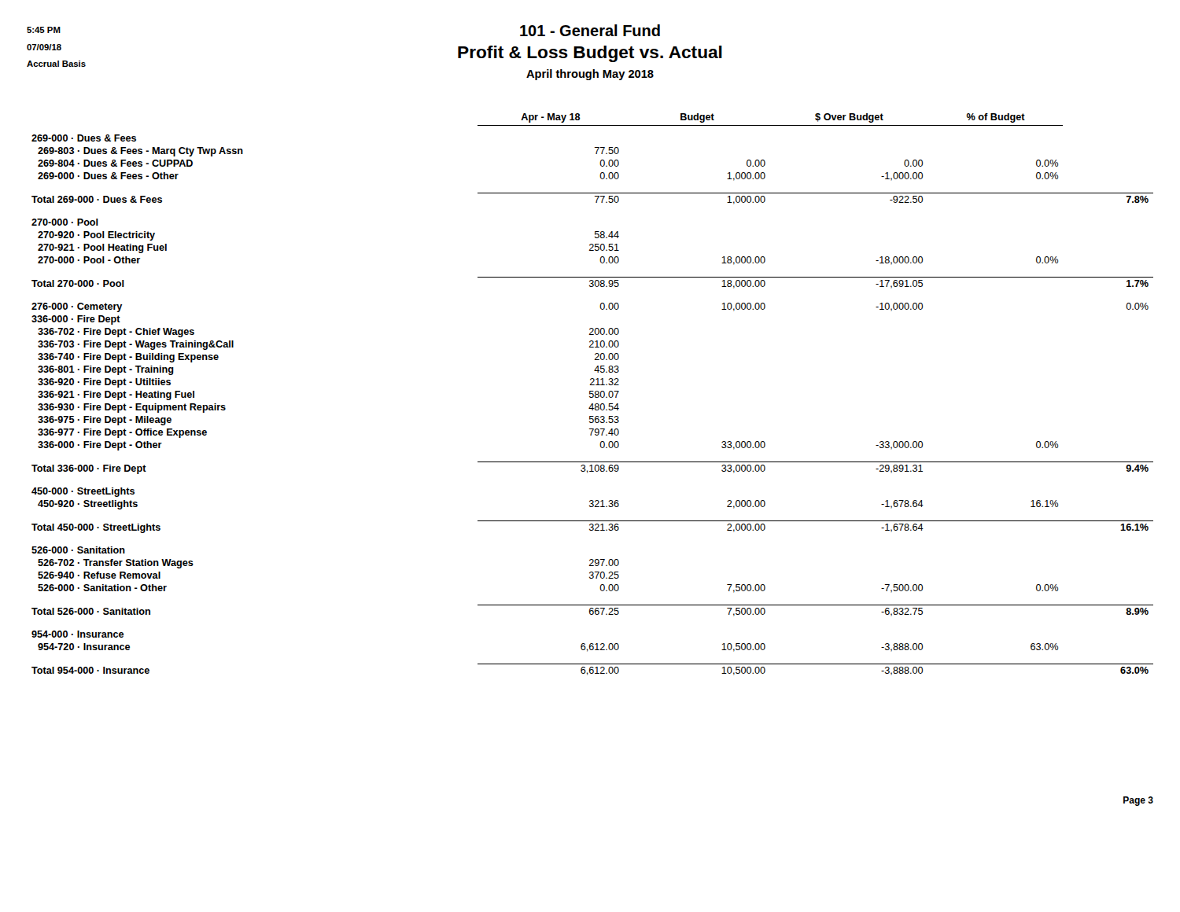5:45 PM
07/09/18
Accrual Basis
101 - General Fund
Profit & Loss Budget vs. Actual
April through May 2018
| | Apr - May 18 | Budget | $ Over Budget | % of Budget | |
| --- | --- | --- | --- | --- | --- |
| 269-000 · Dues & Fees | | | | | |
| 269-803 · Dues & Fees - Marq Cty Twp Assn | 77.50 | | | | |
| 269-804 · Dues & Fees - CUPPAD | 0.00 | 0.00 | 0.00 | 0.0% | |
| 269-000 · Dues & Fees - Other | 0.00 | 1,000.00 | -1,000.00 | 0.0% | |
| Total 269-000 · Dues & Fees | 77.50 | 1,000.00 | -922.50 | | 7.8% |
| 270-000 · Pool | | | | | |
| 270-920 · Pool Electricity | 58.44 | | | | |
| 270-921 · Pool Heating Fuel | 250.51 | | | | |
| 270-000 · Pool - Other | 0.00 | 18,000.00 | -18,000.00 | 0.0% | |
| Total 270-000 · Pool | 308.95 | 18,000.00 | -17,691.05 | | 1.7% |
| 276-000 · Cemetery | 0.00 | 10,000.00 | -10,000.00 | | 0.0% |
| 336-000 · Fire Dept | | | | | |
| 336-702 · Fire Dept - Chief Wages | 200.00 | | | | |
| 336-703 · Fire Dept - Wages Training&Call | 210.00 | | | | |
| 336-740 · Fire Dept - Building Expense | 20.00 | | | | |
| 336-801 · Fire Dept - Training | 45.83 | | | | |
| 336-920 · Fire Dept - Utiltiies | 211.32 | | | | |
| 336-921 · Fire Dept - Heating Fuel | 580.07 | | | | |
| 336-930 · Fire Dept - Equipment Repairs | 480.54 | | | | |
| 336-975 · Fire Dept - Mileage | 563.53 | | | | |
| 336-977 · Fire Dept - Office Expense | 797.40 | | | | |
| 336-000 · Fire Dept - Other | 0.00 | 33,000.00 | -33,000.00 | 0.0% | |
| Total 336-000 · Fire Dept | 3,108.69 | 33,000.00 | -29,891.31 | | 9.4% |
| 450-000 · StreetLights | | | | | |
| 450-920 · Streetlights | 321.36 | 2,000.00 | -1,678.64 | 16.1% | |
| Total 450-000 · StreetLights | 321.36 | 2,000.00 | -1,678.64 | | 16.1% |
| 526-000 · Sanitation | | | | | |
| 526-702 · Transfer Station Wages | 297.00 | | | | |
| 526-940 · Refuse Removal | 370.25 | | | | |
| 526-000 · Sanitation - Other | 0.00 | 7,500.00 | -7,500.00 | 0.0% | |
| Total 526-000 · Sanitation | 667.25 | 7,500.00 | -6,832.75 | | 8.9% |
| 954-000 · Insurance | | | | | |
| 954-720 · Insurance | 6,612.00 | 10,500.00 | -3,888.00 | 63.0% | |
| Total 954-000 · Insurance | 6,612.00 | 10,500.00 | -3,888.00 | | 63.0% |
Page 3